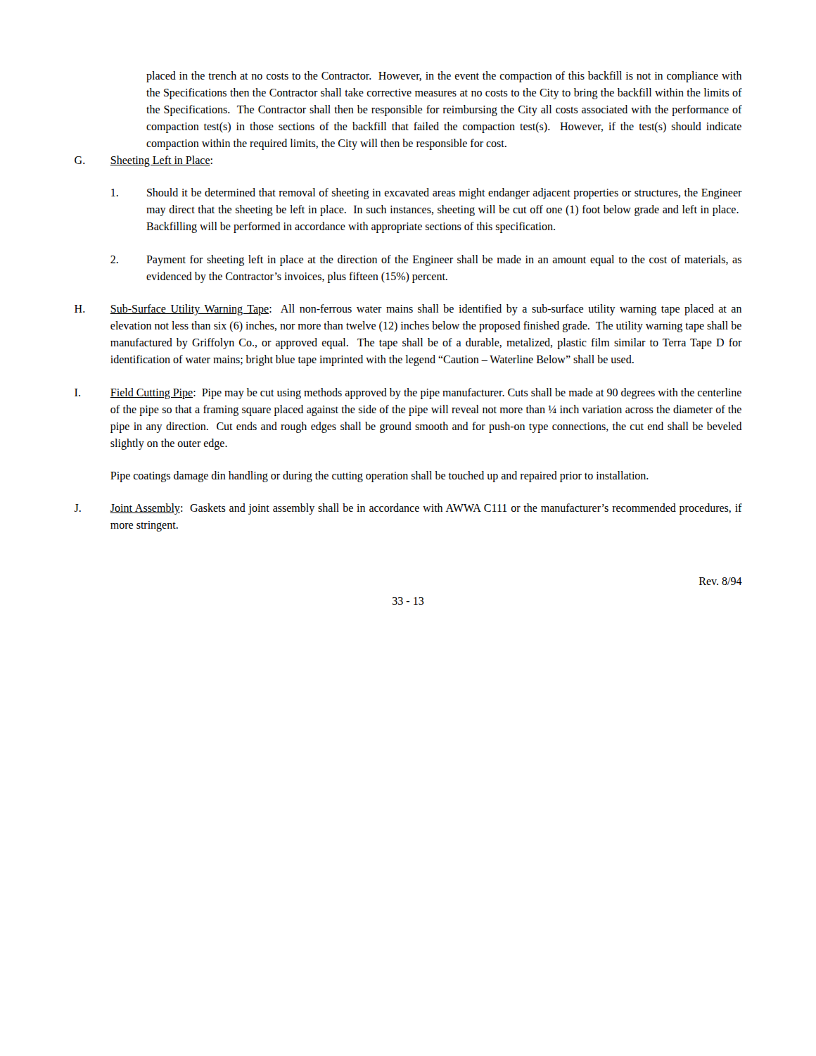placed in the trench at no costs to the Contractor. However, in the event the compaction of this backfill is not in compliance with the Specifications then the Contractor shall take corrective measures at no costs to the City to bring the backfill within the limits of the Specifications. The Contractor shall then be responsible for reimbursing the City all costs associated with the performance of compaction test(s) in those sections of the backfill that failed the compaction test(s). However, if the test(s) should indicate compaction within the required limits, the City will then be responsible for cost.
G.
Sheeting Left in Place:
1.
Should it be determined that removal of sheeting in excavated areas might endanger adjacent properties or structures, the Engineer may direct that the sheeting be left in place. In such instances, sheeting will be cut off one (1) foot below grade and left in place. Backfilling will be performed in accordance with appropriate sections of this specification.
2.
Payment for sheeting left in place at the direction of the Engineer shall be made in an amount equal to the cost of materials, as evidenced by the Contractor’s invoices, plus fifteen (15%) percent.
H.
Sub-Surface Utility Warning Tape: All non-ferrous water mains shall be identified by a sub-surface utility warning tape placed at an elevation not less than six (6) inches, nor more than twelve (12) inches below the proposed finished grade. The utility warning tape shall be manufactured by Griffolyn Co., or approved equal. The tape shall be of a durable, metalized, plastic film similar to Terra Tape D for identification of water mains; bright blue tape imprinted with the legend “Caution – Waterline Below” shall be used.
I.
Field Cutting Pipe: Pipe may be cut using methods approved by the pipe manufacturer. Cuts shall be made at 90 degrees with the centerline of the pipe so that a framing square placed against the side of the pipe will reveal not more than ¼ inch variation across the diameter of the pipe in any direction. Cut ends and rough edges shall be ground smooth and for push-on type connections, the cut end shall be beveled slightly on the outer edge.
Pipe coatings damage din handling or during the cutting operation shall be touched up and repaired prior to installation.
J.
Joint Assembly: Gaskets and joint assembly shall be in accordance with AWWA C111 or the manufacturer’s recommended procedures, if more stringent.
Rev. 8/94
33 - 13